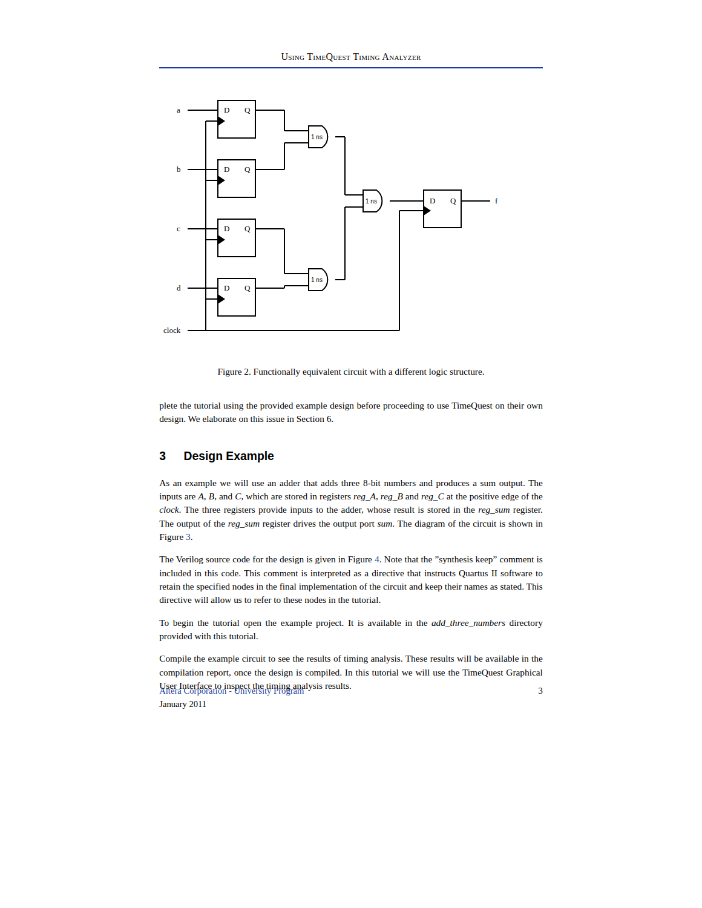Using TimeQuest Timing Analyzer
a b c d clock f D Q D Q D Q D Q D Q 1 ns 1 ns 1 ns
Figure 2. Functionally equivalent circuit with a different logic structure.
plete the tutorial using the provided example design before proceeding to use TimeQuest on their own design. We elaborate on this issue in Section 6.
3 Design Example
As an example we will use an adder that adds three 8-bit numbers and produces a sum output. The inputs are A, B, and C, which are stored in registers reg_A, reg_B and reg_C at the positive edge of the clock. The three registers provide inputs to the adder, whose result is stored in the reg_sum register. The output of the reg_sum register drives the output port sum. The diagram of the circuit is shown in Figure 3.
The Verilog source code for the design is given in Figure 4. Note that the ”synthesis keep” comment is included in this code. This comment is interpreted as a directive that instructs Quartus II software to retain the specified nodes in the final implementation of the circuit and keep their names as stated. This directive will allow us to refer to these nodes in the tutorial.
To begin the tutorial open the example project. It is available in the add_three_numbers directory provided with this tutorial.
Compile the example circuit to see the results of timing analysis. These results will be available in the compilation report, once the design is compiled. In this tutorial we will use the TimeQuest Graphical User Interface to inspect the timing analysis results.
Altera Corporation - University Program
January 2011
3